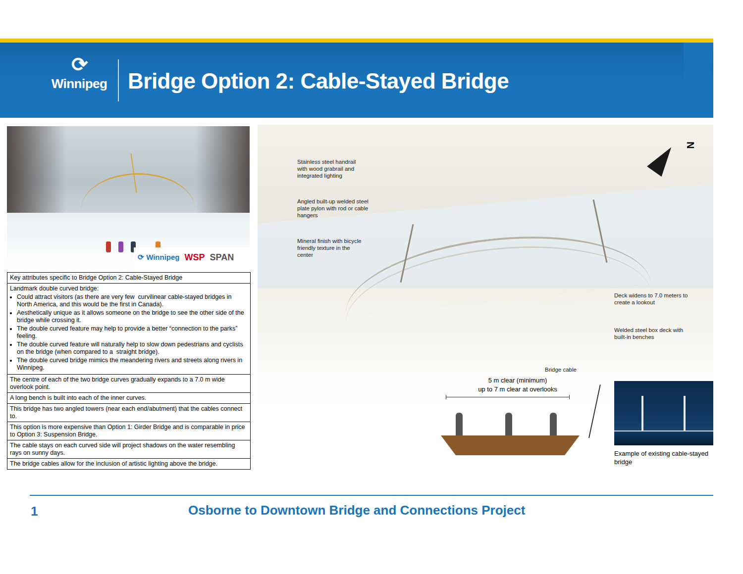⟳
Winnipeg
Bridge Option 2: Cable-Stayed Bridge
⟳ Winnipeg WSP SPAN
| Key attributes specific to Bridge Option 2: Cable-Stayed Bridge |
| Landmark double curved bridge: Could attract visitors (as there are very few curvilinear cable-stayed bridges in North America, and this would be the first in Canada). Aesthetically unique as it allows someone on the bridge to see the other side of the bridge while crossing it. The double curved feature may help to provide a better “connection to the parks” feeling. The double curved feature will naturally help to slow down pedestrians and cyclists on the bridge (when compared to a straight bridge). The double curved bridge mimics the meandering rivers and streets along rivers in Winnipeg. |
| The centre of each of the two bridge curves gradually expands to a 7.0 m wide overlook point. |
| A long bench is built into each of the inner curves. |
| This bridge has two angled towers (near each end/abutment) that the cables connect to. |
| This option is more expensive than Option 1: Girder Bridge and is comparable in price to Option 3: Suspension Bridge. |
| The cable stays on each curved side will project shadows on the water resembling rays on sunny days. |
| The bridge cables allow for the inclusion of artistic lighting above the bridge. |
N
Stainless steel handrail with wood grabrail and integrated lighting
Angled built-up welded steel plate pylon with rod or cable hangers
Mineral finish with bicycle friendly texture in the center
Deck widens to 7.0 meters to create a lookout
Welded steel box deck with built-in benches
Bridge cable
5 m clear (minimum)
up to 7 m clear at overlooks
Example of existing cable-stayed bridge
1
Osborne to Downtown Bridge and Connections Project